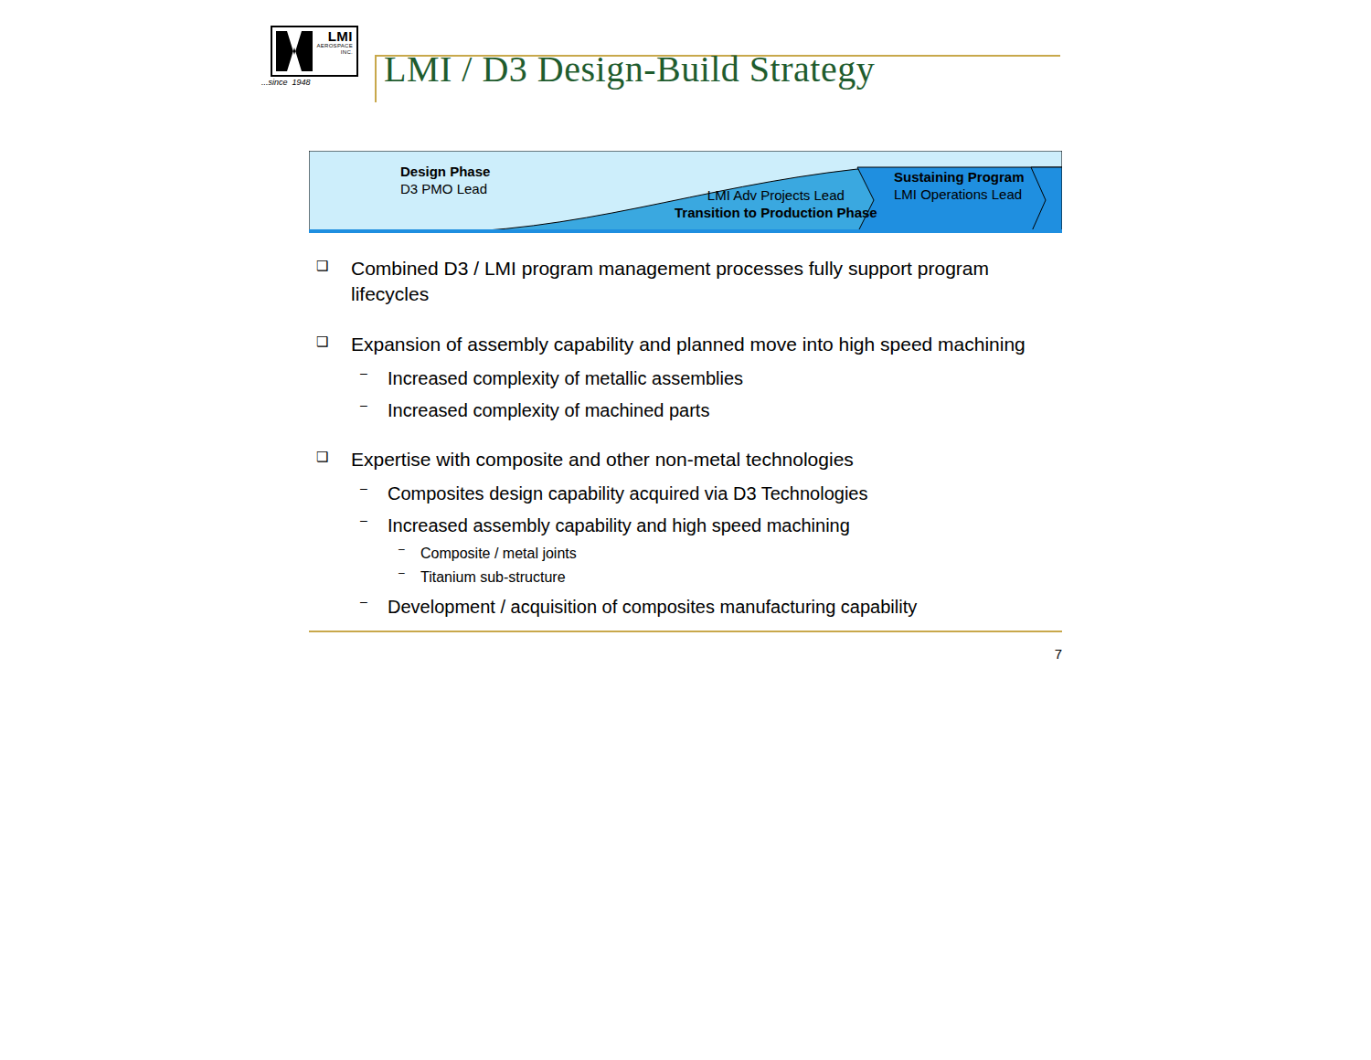LMI
AEROSPACE
INC.
...since 1948
LMI / D3 Design-Build Strategy
Design Phase
D3 PMO Lead
LMI Adv Projects Lead
Transition to Production Phase
Sustaining Program
LMI Operations Lead
Combined D3 / LMI program management processes fully support program lifecycles
Expansion of assembly capability and planned move into high speed machining
Increased complexity of metallic assemblies
Increased complexity of machined parts
Expertise with composite and other non-metal technologies
Composites design capability acquired via D3 Technologies
Increased assembly capability and high speed machining
Composite / metal joints
Titanium sub-structure
Development / acquisition of composites manufacturing capability
7